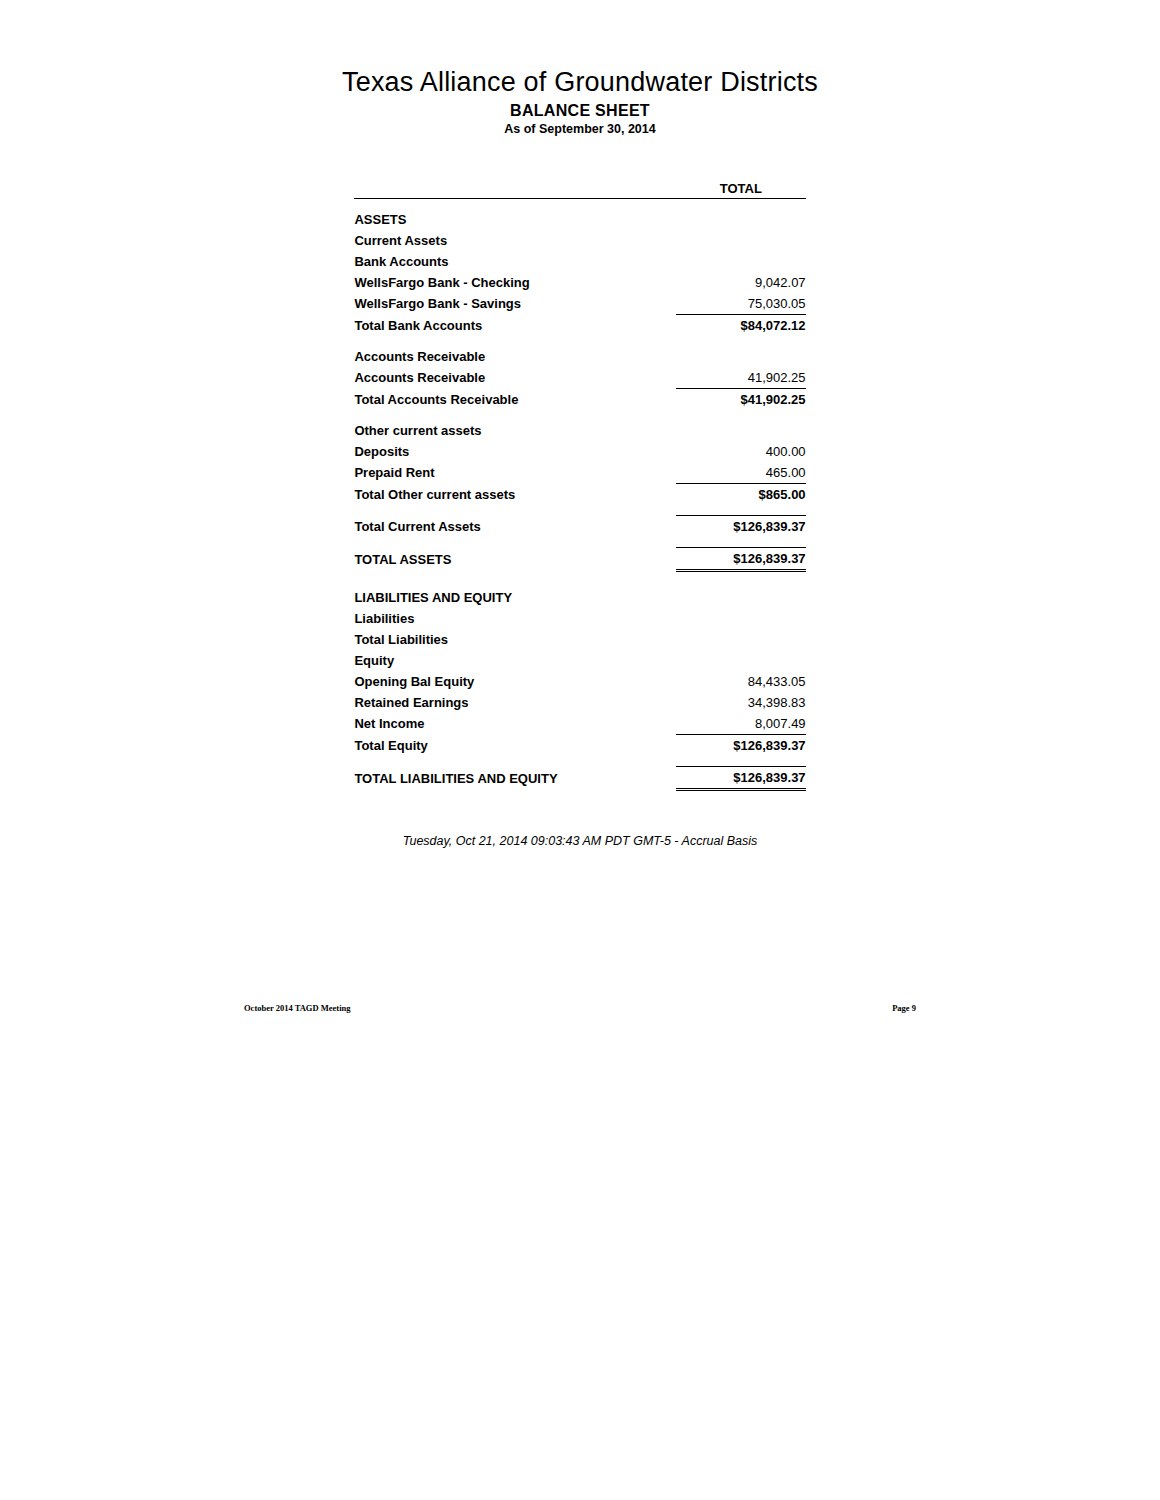Texas Alliance of Groundwater Districts
BALANCE SHEET
As of September 30, 2014
| | TOTAL |
| ASSETS | |
| Current Assets | |
| Bank Accounts | |
| WellsFargo Bank - Checking | 9,042.07 |
| WellsFargo Bank - Savings | 75,030.05 |
| Total Bank Accounts | $84,072.12 |
| Accounts Receivable | |
| Accounts Receivable | 41,902.25 |
| Total Accounts Receivable | $41,902.25 |
| Other current assets | |
| Deposits | 400.00 |
| Prepaid Rent | 465.00 |
| Total Other current assets | $865.00 |
| Total Current Assets | $126,839.37 |
| TOTAL ASSETS | $126,839.37 |
| LIABILITIES AND EQUITY | |
| Liabilities | |
| Total Liabilities | |
| Equity | |
| Opening Bal Equity | 84,433.05 |
| Retained Earnings | 34,398.83 |
| Net Income | 8,007.49 |
| Total Equity | $126,839.37 |
| TOTAL LIABILITIES AND EQUITY | $126,839.37 |
Tuesday, Oct 21, 2014 09:03:43 AM PDT GMT-5 - Accrual Basis
October 2014 TAGD Meeting Page 9